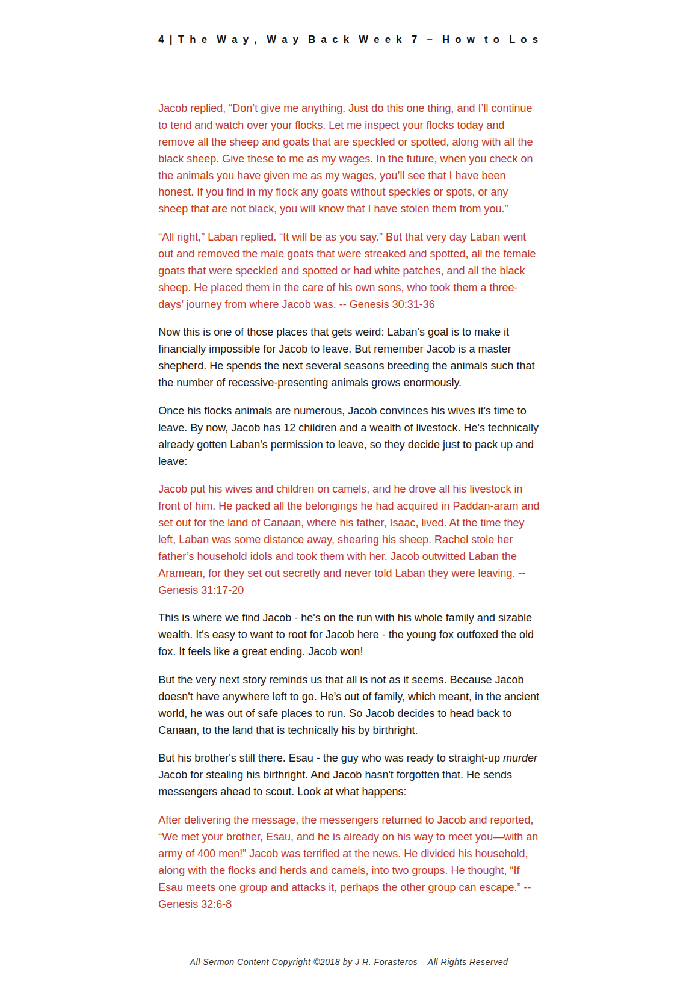4 | T h e W a y , W a y B a c k W e e k 7 – H o w t o L o s e
Jacob replied, “Don’t give me anything. Just do this one thing, and I’ll continue to tend and watch over your flocks. Let me inspect your flocks today and remove all the sheep and goats that are speckled or spotted, along with all the black sheep. Give these to me as my wages. In the future, when you check on the animals you have given me as my wages, you’ll see that I have been honest. If you find in my flock any goats without speckles or spots, or any sheep that are not black, you will know that I have stolen them from you.”
“All right,” Laban replied. “It will be as you say.” But that very day Laban went out and removed the male goats that were streaked and spotted, all the female goats that were speckled and spotted or had white patches, and all the black sheep. He placed them in the care of his own sons, who took them a three-days’ journey from where Jacob was. -- Genesis 30:31-36
Now this is one of those places that gets weird: Laban's goal is to make it financially impossible for Jacob to leave. But remember Jacob is a master shepherd. He spends the next several seasons breeding the animals such that the number of recessive-presenting animals grows enormously.
Once his flocks animals are numerous, Jacob convinces his wives it's time to leave. By now, Jacob has 12 children and a wealth of livestock. He's technically already gotten Laban's permission to leave, so they decide just to pack up and leave:
Jacob put his wives and children on camels, and he drove all his livestock in front of him. He packed all the belongings he had acquired in Paddan-aram and set out for the land of Canaan, where his father, Isaac, lived. At the time they left, Laban was some distance away, shearing his sheep. Rachel stole her father’s household idols and took them with her. Jacob outwitted Laban the Aramean, for they set out secretly and never told Laban they were leaving. -- Genesis 31:17-20
This is where we find Jacob - he's on the run with his whole family and sizable wealth. It's easy to want to root for Jacob here - the young fox outfoxed the old fox. It feels like a great ending. Jacob won!
But the very next story reminds us that all is not as it seems. Because Jacob doesn't have anywhere left to go. He's out of family, which meant, in the ancient world, he was out of safe places to run. So Jacob decides to head back to Canaan, to the land that is technically his by birthright.
But his brother's still there. Esau - the guy who was ready to straight-up murder Jacob for stealing his birthright. And Jacob hasn't forgotten that. He sends messengers ahead to scout. Look at what happens:
After delivering the message, the messengers returned to Jacob and reported, “We met your brother, Esau, and he is already on his way to meet you—with an army of 400 men!” Jacob was terrified at the news. He divided his household, along with the flocks and herds and camels, into two groups. He thought, “If Esau meets one group and attacks it, perhaps the other group can escape.” -- Genesis 32:6-8
All Sermon Content Copyright ©2018 by J R. Forasteros – All Rights Reserved